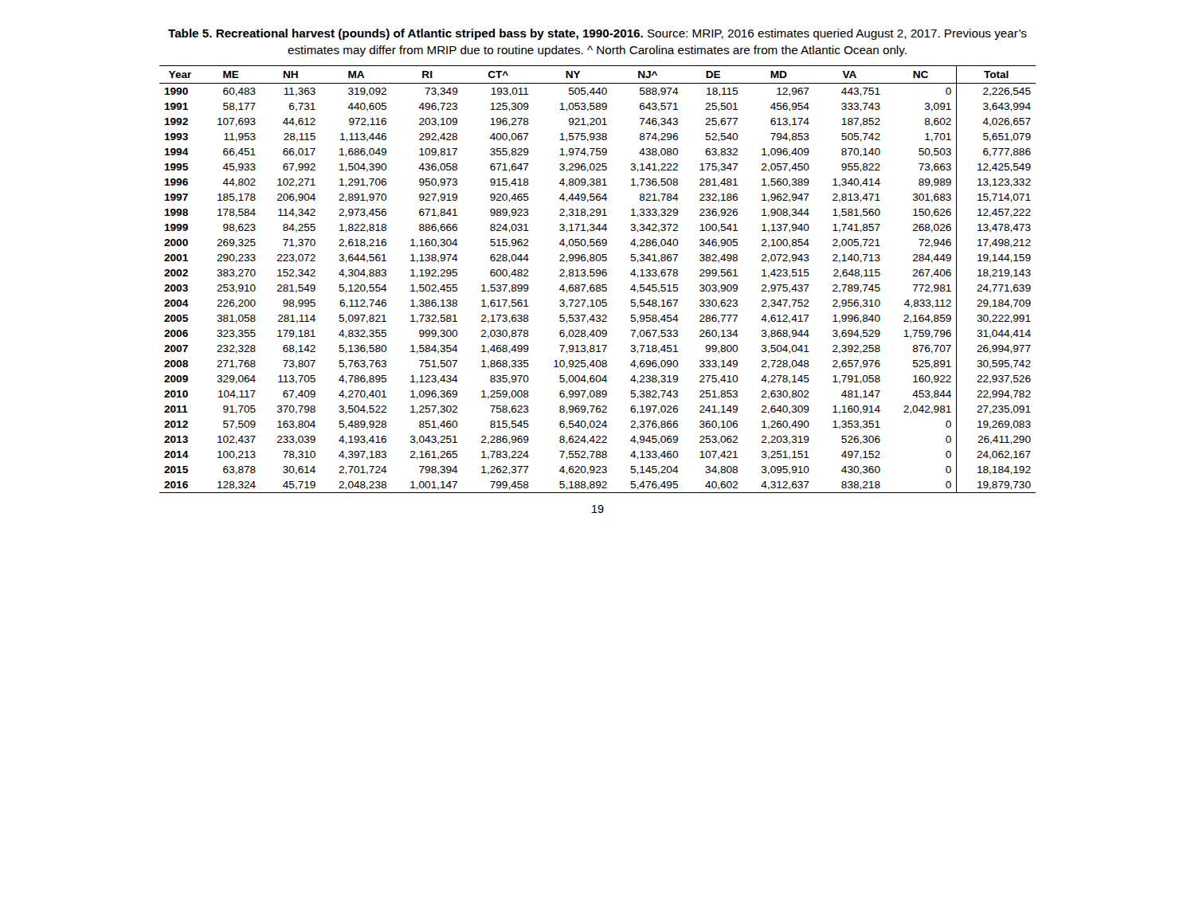Table 5. Recreational harvest (pounds) of Atlantic striped bass by state, 1990-2016. Source: MRIP, 2016 estimates queried August 2, 2017. Previous year’s estimates may differ from MRIP due to routine updates. ^ North Carolina estimates are from the Atlantic Ocean only.
| Year | ME | NH | MA | RI | CT^ | NY | NJ^ | DE | MD | VA | NC | Total |
| --- | --- | --- | --- | --- | --- | --- | --- | --- | --- | --- | --- | --- |
| 1990 | 60,483 | 11,363 | 319,092 | 73,349 | 193,011 | 505,440 | 588,974 | 18,115 | 12,967 | 443,751 | 0 | 2,226,545 |
| 1991 | 58,177 | 6,731 | 440,605 | 496,723 | 125,309 | 1,053,589 | 643,571 | 25,501 | 456,954 | 333,743 | 3,091 | 3,643,994 |
| 1992 | 107,693 | 44,612 | 972,116 | 203,109 | 196,278 | 921,201 | 746,343 | 25,677 | 613,174 | 187,852 | 8,602 | 4,026,657 |
| 1993 | 11,953 | 28,115 | 1,113,446 | 292,428 | 400,067 | 1,575,938 | 874,296 | 52,540 | 794,853 | 505,742 | 1,701 | 5,651,079 |
| 1994 | 66,451 | 66,017 | 1,686,049 | 109,817 | 355,829 | 1,974,759 | 438,080 | 63,832 | 1,096,409 | 870,140 | 50,503 | 6,777,886 |
| 1995 | 45,933 | 67,992 | 1,504,390 | 436,058 | 671,647 | 3,296,025 | 3,141,222 | 175,347 | 2,057,450 | 955,822 | 73,663 | 12,425,549 |
| 1996 | 44,802 | 102,271 | 1,291,706 | 950,973 | 915,418 | 4,809,381 | 1,736,508 | 281,481 | 1,560,389 | 1,340,414 | 89,989 | 13,123,332 |
| 1997 | 185,178 | 206,904 | 2,891,970 | 927,919 | 920,465 | 4,449,564 | 821,784 | 232,186 | 1,962,947 | 2,813,471 | 301,683 | 15,714,071 |
| 1998 | 178,584 | 114,342 | 2,973,456 | 671,841 | 989,923 | 2,318,291 | 1,333,329 | 236,926 | 1,908,344 | 1,581,560 | 150,626 | 12,457,222 |
| 1999 | 98,623 | 84,255 | 1,822,818 | 886,666 | 824,031 | 3,171,344 | 3,342,372 | 100,541 | 1,137,940 | 1,741,857 | 268,026 | 13,478,473 |
| 2000 | 269,325 | 71,370 | 2,618,216 | 1,160,304 | 515,962 | 4,050,569 | 4,286,040 | 346,905 | 2,100,854 | 2,005,721 | 72,946 | 17,498,212 |
| 2001 | 290,233 | 223,072 | 3,644,561 | 1,138,974 | 628,044 | 2,996,805 | 5,341,867 | 382,498 | 2,072,943 | 2,140,713 | 284,449 | 19,144,159 |
| 2002 | 383,270 | 152,342 | 4,304,883 | 1,192,295 | 600,482 | 2,813,596 | 4,133,678 | 299,561 | 1,423,515 | 2,648,115 | 267,406 | 18,219,143 |
| 2003 | 253,910 | 281,549 | 5,120,554 | 1,502,455 | 1,537,899 | 4,687,685 | 4,545,515 | 303,909 | 2,975,437 | 2,789,745 | 772,981 | 24,771,639 |
| 2004 | 226,200 | 98,995 | 6,112,746 | 1,386,138 | 1,617,561 | 3,727,105 | 5,548,167 | 330,623 | 2,347,752 | 2,956,310 | 4,833,112 | 29,184,709 |
| 2005 | 381,058 | 281,114 | 5,097,821 | 1,732,581 | 2,173,638 | 5,537,432 | 5,958,454 | 286,777 | 4,612,417 | 1,996,840 | 2,164,859 | 30,222,991 |
| 2006 | 323,355 | 179,181 | 4,832,355 | 999,300 | 2,030,878 | 6,028,409 | 7,067,533 | 260,134 | 3,868,944 | 3,694,529 | 1,759,796 | 31,044,414 |
| 2007 | 232,328 | 68,142 | 5,136,580 | 1,584,354 | 1,468,499 | 7,913,817 | 3,718,451 | 99,800 | 3,504,041 | 2,392,258 | 876,707 | 26,994,977 |
| 2008 | 271,768 | 73,807 | 5,763,763 | 751,507 | 1,868,335 | 10,925,408 | 4,696,090 | 333,149 | 2,728,048 | 2,657,976 | 525,891 | 30,595,742 |
| 2009 | 329,064 | 113,705 | 4,786,895 | 1,123,434 | 835,970 | 5,004,604 | 4,238,319 | 275,410 | 4,278,145 | 1,791,058 | 160,922 | 22,937,526 |
| 2010 | 104,117 | 67,409 | 4,270,401 | 1,096,369 | 1,259,008 | 6,997,089 | 5,382,743 | 251,853 | 2,630,802 | 481,147 | 453,844 | 22,994,782 |
| 2011 | 91,705 | 370,798 | 3,504,522 | 1,257,302 | 758,623 | 8,969,762 | 6,197,026 | 241,149 | 2,640,309 | 1,160,914 | 2,042,981 | 27,235,091 |
| 2012 | 57,509 | 163,804 | 5,489,928 | 851,460 | 815,545 | 6,540,024 | 2,376,866 | 360,106 | 1,260,490 | 1,353,351 | 0 | 19,269,083 |
| 2013 | 102,437 | 233,039 | 4,193,416 | 3,043,251 | 2,286,969 | 8,624,422 | 4,945,069 | 253,062 | 2,203,319 | 526,306 | 0 | 26,411,290 |
| 2014 | 100,213 | 78,310 | 4,397,183 | 2,161,265 | 1,783,224 | 7,552,788 | 4,133,460 | 107,421 | 3,251,151 | 497,152 | 0 | 24,062,167 |
| 2015 | 63,878 | 30,614 | 2,701,724 | 798,394 | 1,262,377 | 4,620,923 | 5,145,204 | 34,808 | 3,095,910 | 430,360 | 0 | 18,184,192 |
| 2016 | 128,324 | 45,719 | 2,048,238 | 1,001,147 | 799,458 | 5,188,892 | 5,476,495 | 40,602 | 4,312,637 | 838,218 | 0 | 19,879,730 |
19